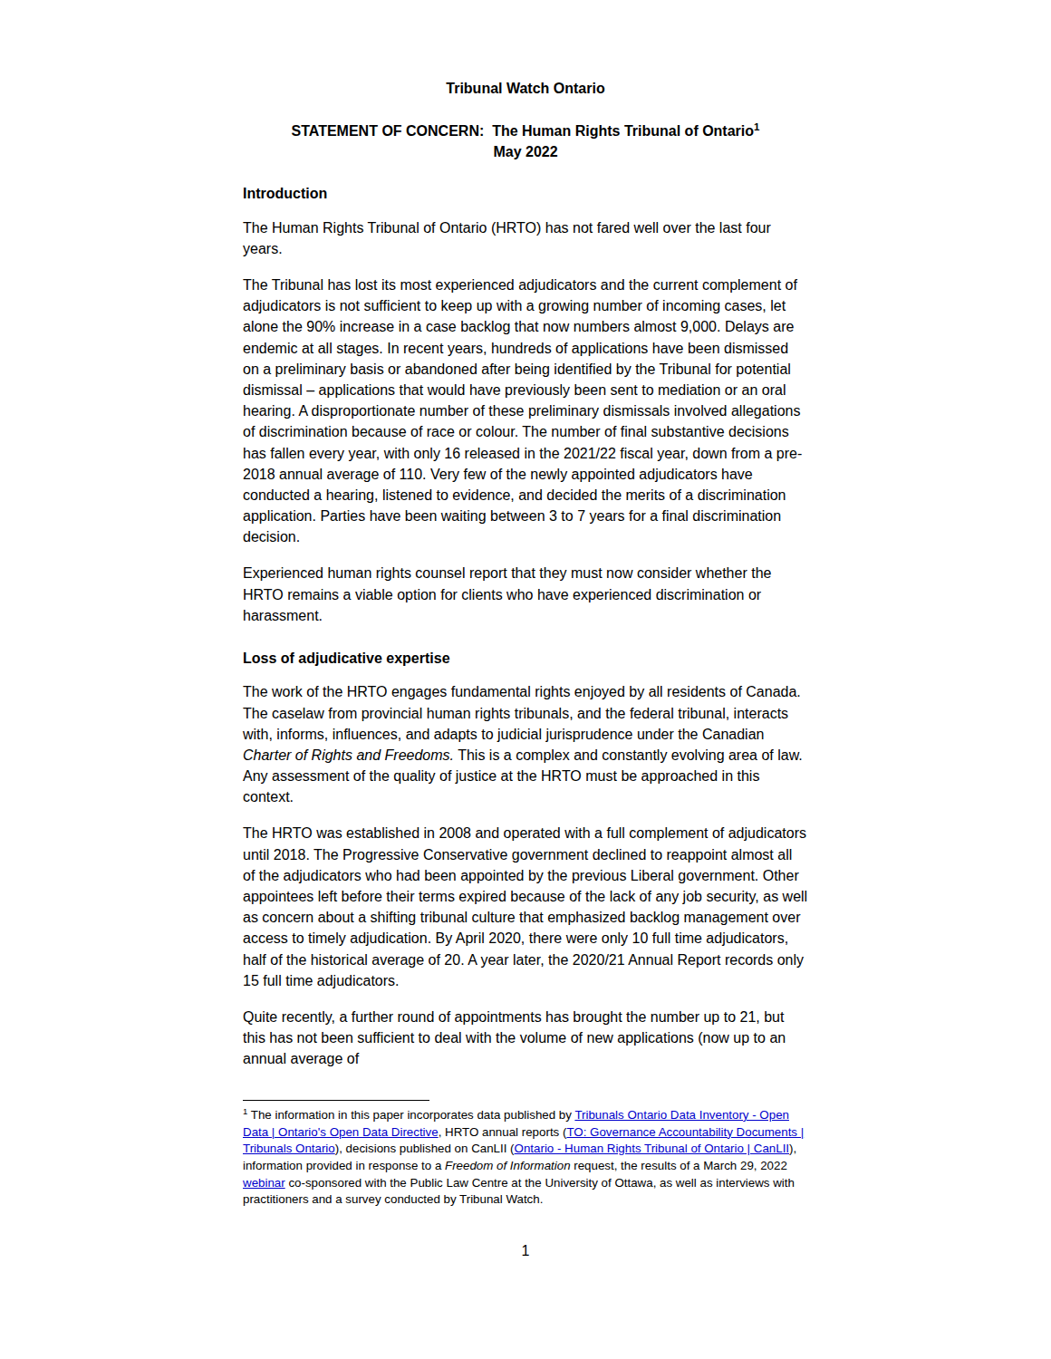Tribunal Watch Ontario
STATEMENT OF CONCERN: The Human Rights Tribunal of Ontario1 May 2022
Introduction
The Human Rights Tribunal of Ontario (HRTO) has not fared well over the last four years.
The Tribunal has lost its most experienced adjudicators and the current complement of adjudicators is not sufficient to keep up with a growing number of incoming cases, let alone the 90% increase in a case backlog that now numbers almost 9,000. Delays are endemic at all stages. In recent years, hundreds of applications have been dismissed on a preliminary basis or abandoned after being identified by the Tribunal for potential dismissal – applications that would have previously been sent to mediation or an oral hearing. A disproportionate number of these preliminary dismissals involved allegations of discrimination because of race or colour. The number of final substantive decisions has fallen every year, with only 16 released in the 2021/22 fiscal year, down from a pre-2018 annual average of 110. Very few of the newly appointed adjudicators have conducted a hearing, listened to evidence, and decided the merits of a discrimination application. Parties have been waiting between 3 to 7 years for a final discrimination decision.
Experienced human rights counsel report that they must now consider whether the HRTO remains a viable option for clients who have experienced discrimination or harassment.
Loss of adjudicative expertise
The work of the HRTO engages fundamental rights enjoyed by all residents of Canada. The caselaw from provincial human rights tribunals, and the federal tribunal, interacts with, informs, influences, and adapts to judicial jurisprudence under the Canadian Charter of Rights and Freedoms. This is a complex and constantly evolving area of law. Any assessment of the quality of justice at the HRTO must be approached in this context.
The HRTO was established in 2008 and operated with a full complement of adjudicators until 2018. The Progressive Conservative government declined to reappoint almost all of the adjudicators who had been appointed by the previous Liberal government. Other appointees left before their terms expired because of the lack of any job security, as well as concern about a shifting tribunal culture that emphasized backlog management over access to timely adjudication. By April 2020, there were only 10 full time adjudicators, half of the historical average of 20. A year later, the 2020/21 Annual Report records only 15 full time adjudicators.
Quite recently, a further round of appointments has brought the number up to 21, but this has not been sufficient to deal with the volume of new applications (now up to an annual average of
1 The information in this paper incorporates data published by Tribunals Ontario Data Inventory - Open Data | Ontario's Open Data Directive, HRTO annual reports (TO: Governance Accountability Documents | Tribunals Ontario), decisions published on CanLII (Ontario - Human Rights Tribunal of Ontario | CanLII), information provided in response to a Freedom of Information request, the results of a March 29, 2022 webinar co-sponsored with the Public Law Centre at the University of Ottawa, as well as interviews with practitioners and a survey conducted by Tribunal Watch.
1